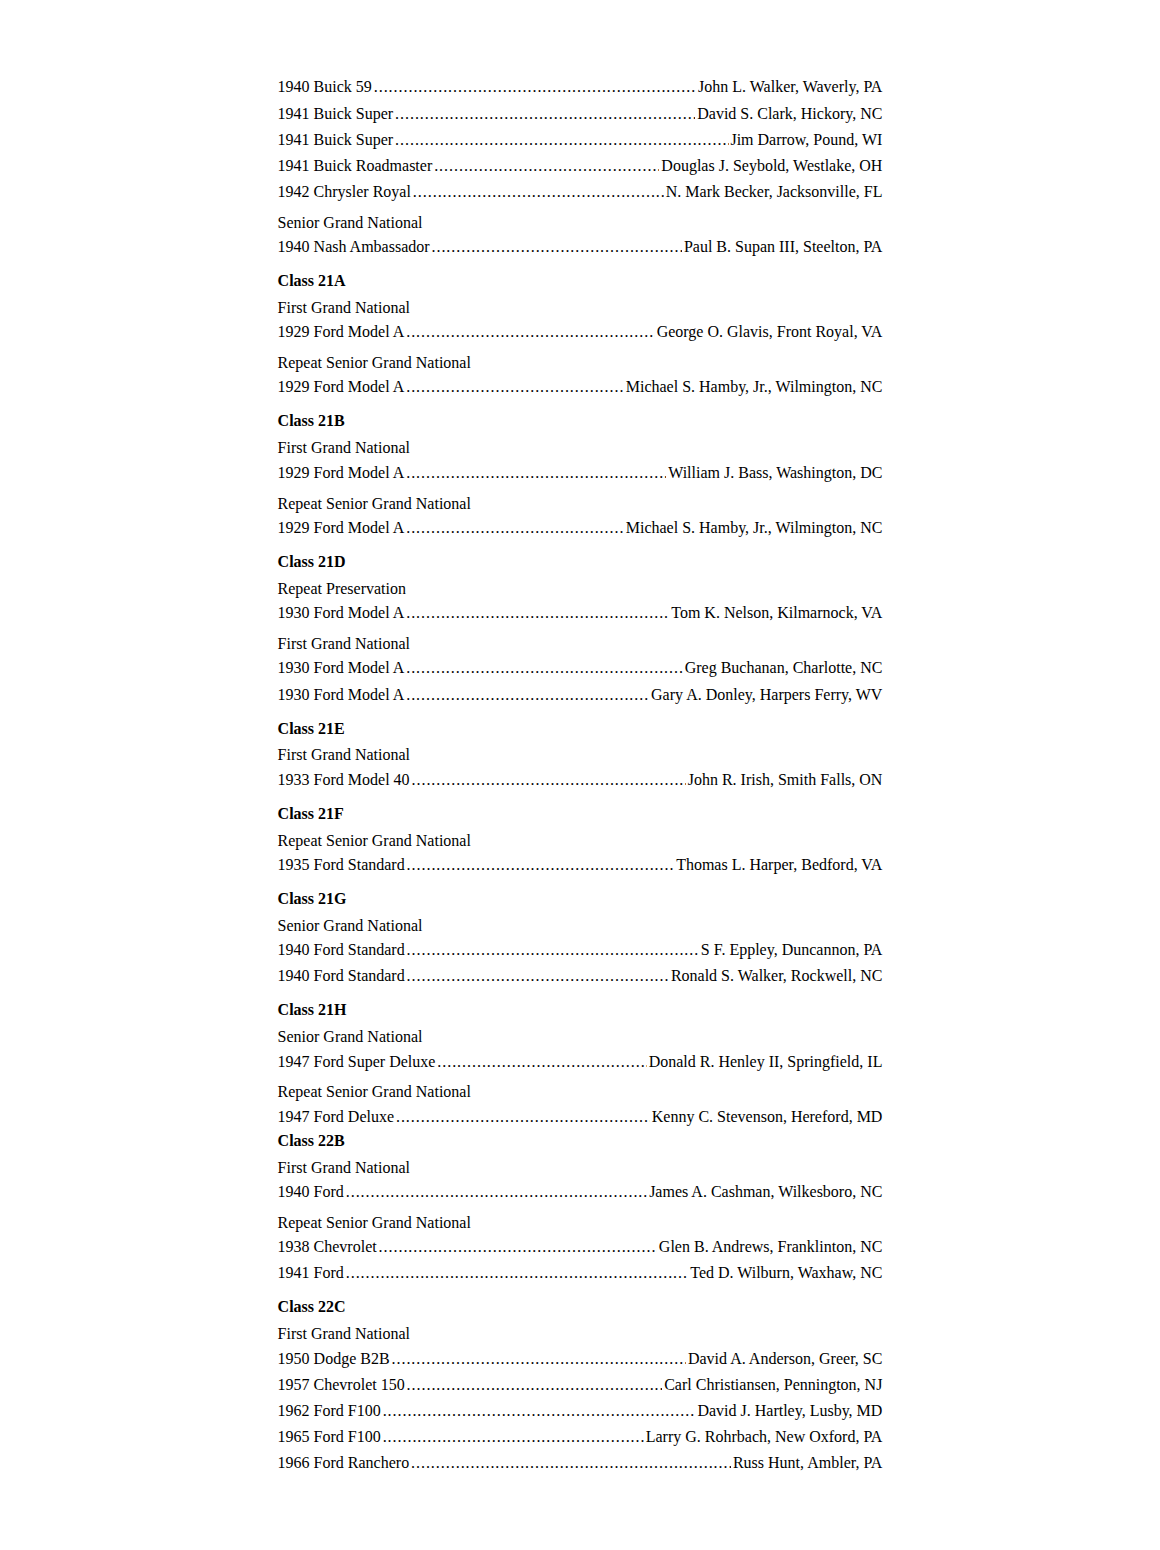1940 Buick 59.......................................................................................... John L. Walker, Waverly, PA
1941 Buick Super..................................................................................... David S. Clark, Hickory, NC
1941 Buick Super............................................................................................. Jim Darrow, Pound, WI
1941 Buick Roadmaster.................................................................... Douglas J. Seybold, Westlake, OH
1942 Chrysler Royal............................................................................. N. Mark Becker, Jacksonville, FL
Senior Grand National
1940 Nash Ambassador.......................................................................... Paul B. Supan III, Steelton, PA
Class 21A
First Grand National
1929 Ford Model A........................................................................... George O. Glavis, Front Royal, VA
Repeat Senior Grand National
1929 Ford Model A................................................................ Michael S. Hamby, Jr., Wilmington, NC
Class 21B
First Grand National
1929 Ford Model A........................................................................... William J. Bass, Washington, DC
Repeat Senior Grand National
1929 Ford Model A................................................................ Michael S. Hamby, Jr., Wilmington, NC
Class 21D
Repeat Preservation
1930 Ford Model A........................................................................... Tom K. Nelson, Kilmarnock, VA
First Grand National
1930 Ford Model A................................................................................ Greg Buchanan, Charlotte, NC
1930 Ford Model A........................................................................ Gary A. Donley, Harpers Ferry, WV
Class 21E
First Grand National
1933 Ford Model 40.............................................................................. John R. Irish, Smith Falls, ON
Class 21F
Repeat Senior Grand National
1935 Ford Standard............................................................................... Thomas L. Harper, Bedford, VA
Class 21G
Senior Grand National
1940 Ford Standard................................................................................... S F. Eppley, Duncannon, PA
1940 Ford Standard............................................................................ Ronald S. Walker, Rockwell, NC
Class 21H
Senior Grand National
1947 Ford Super Deluxe............................................................... Donald R. Henley II, Springfield, IL
Repeat Senior Grand National
1947 Ford Deluxe......................................................................... Kenny C. Stevenson, Hereford, MD
Class 22B
First Grand National
1940 Ford..................................................................................... James A. Cashman, Wilkesboro, NC
Repeat Senior Grand National
1938 Chevrolet................................................................................ Glen B. Andrews, Franklinton, NC
1941 Ford................................................................................................. Ted D. Wilburn, Waxhaw, NC
Class 22C
First Grand National
1950 Dodge B2B..................................................................................... David A. Anderson, Greer, SC
1957 Chevrolet 150........................................................................... Carl Christiansen, Pennington, NJ
1962 Ford F100....................................................................................... David J. Hartley, Lusby, MD
1965 Ford F100.............................................................................. Larry G. Rohrbach, New Oxford, PA
1966 Ford Ranchero............................................................................................. Russ Hunt, Ambler, PA